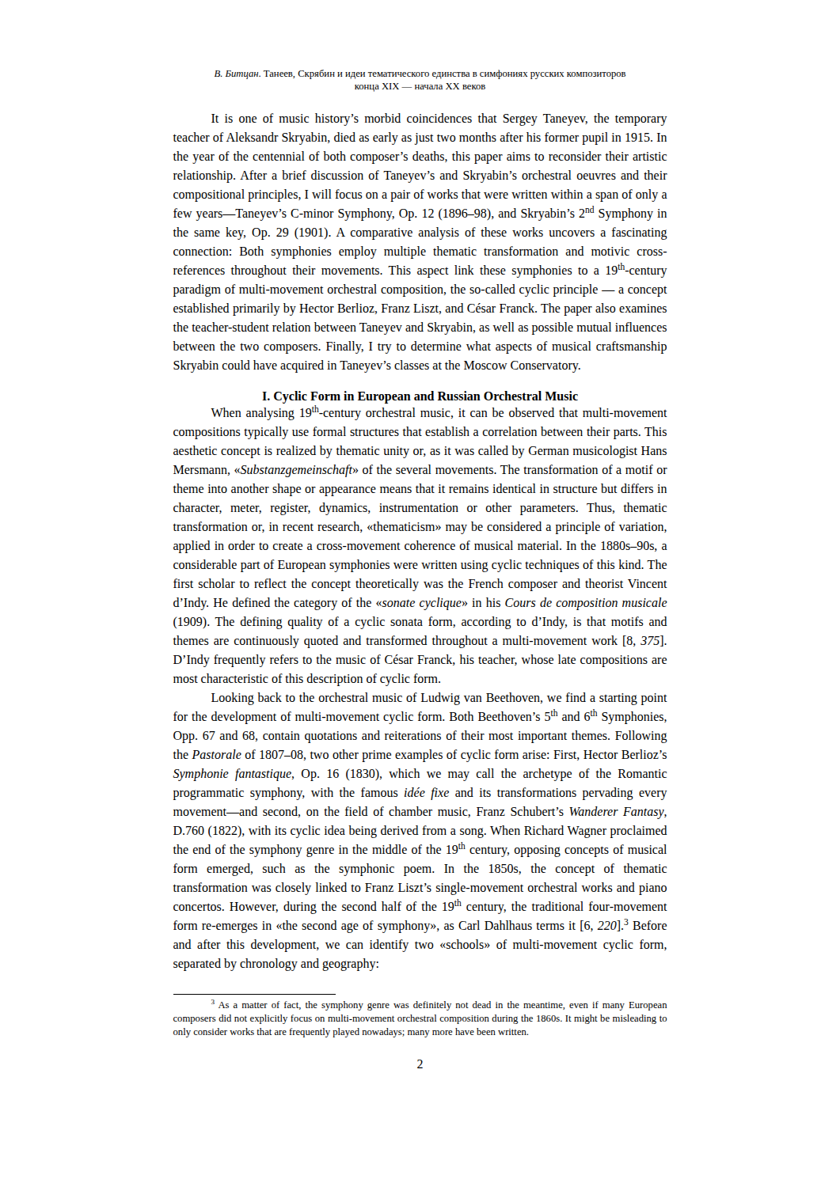В. Битцан. Танеев, Скрябин и идеи тематического единства в симфониях русских композиторов
конца XIX — начала XX веков
It is one of music history’s morbid coincidences that Sergey Taneyev, the temporary teacher of Aleksandr Skryabin, died as early as just two months after his former pupil in 1915. In the year of the centennial of both composer’s deaths, this paper aims to reconsider their artistic relationship. After a brief discussion of Taneyev’s and Skryabin’s orchestral oeuvres and their compositional principles, I will focus on a pair of works that were written within a span of only a few years—Taneyev’s C-minor Symphony, Op. 12 (1896–98), and Skryabin’s 2nd Symphony in the same key, Op. 29 (1901). A comparative analysis of these works uncovers a fascinating connection: Both symphonies employ multiple thematic transformation and motivic cross-references throughout their movements. This aspect link these symphonies to a 19th-century paradigm of multi-movement orchestral composition, the so-called cyclic principle — a concept established primarily by Hector Berlioz, Franz Liszt, and César Franck. The paper also examines the teacher-student relation between Taneyev and Skryabin, as well as possible mutual influences between the two composers. Finally, I try to determine what aspects of musical craftsmanship Skryabin could have acquired in Taneyev’s classes at the Moscow Conservatory.
I. Cyclic Form in European and Russian Orchestral Music
When analysing 19th-century orchestral music, it can be observed that multi-movement compositions typically use formal structures that establish a correlation between their parts. This aesthetic concept is realized by thematic unity or, as it was called by German musicologist Hans Mersmann, «Substanzgemeinschaft» of the several movements. The transformation of a motif or theme into another shape or appearance means that it remains identical in structure but differs in character, meter, register, dynamics, instrumentation or other parameters. Thus, thematic transformation or, in recent research, «thematicism» may be considered a principle of variation, applied in order to create a cross-movement coherence of musical material. In the 1880s–90s, a considerable part of European symphonies were written using cyclic techniques of this kind. The first scholar to reflect the concept theoretically was the French composer and theorist Vincent d’Indy. He defined the category of the «sonate cyclique» in his Cours de composition musicale (1909). The defining quality of a cyclic sonata form, according to d’Indy, is that motifs and themes are continuously quoted and transformed throughout a multi-movement work [8, 375]. D’Indy frequently refers to the music of César Franck, his teacher, whose late compositions are most characteristic of this description of cyclic form.
Looking back to the orchestral music of Ludwig van Beethoven, we find a starting point for the development of multi-movement cyclic form. Both Beethoven’s 5th and 6th Symphonies, Opp. 67 and 68, contain quotations and reiterations of their most important themes. Following the Pastorale of 1807–08, two other prime examples of cyclic form arise: First, Hector Berlioz’s Symphonie fantastique, Op. 16 (1830), which we may call the archetype of the Romantic programmatic symphony, with the famous idée fixe and its transformations pervading every movement—and second, on the field of chamber music, Franz Schubert’s Wanderer Fantasy, D.760 (1822), with its cyclic idea being derived from a song. When Richard Wagner proclaimed the end of the symphony genre in the middle of the 19th century, opposing concepts of musical form emerged, such as the symphonic poem. In the 1850s, the concept of thematic transformation was closely linked to Franz Liszt’s single-movement orchestral works and piano concertos. However, during the second half of the 19th century, the traditional four-movement form re-emerges in «the second age of symphony», as Carl Dahlhaus terms it [6, 220].3 Before and after this development, we can identify two «schools» of multi-movement cyclic form, separated by chronology and geography:
3 As a matter of fact, the symphony genre was definitely not dead in the meantime, even if many European composers did not explicitly focus on multi-movement orchestral composition during the 1860s. It might be misleading to only consider works that are frequently played nowadays; many more have been written.
2